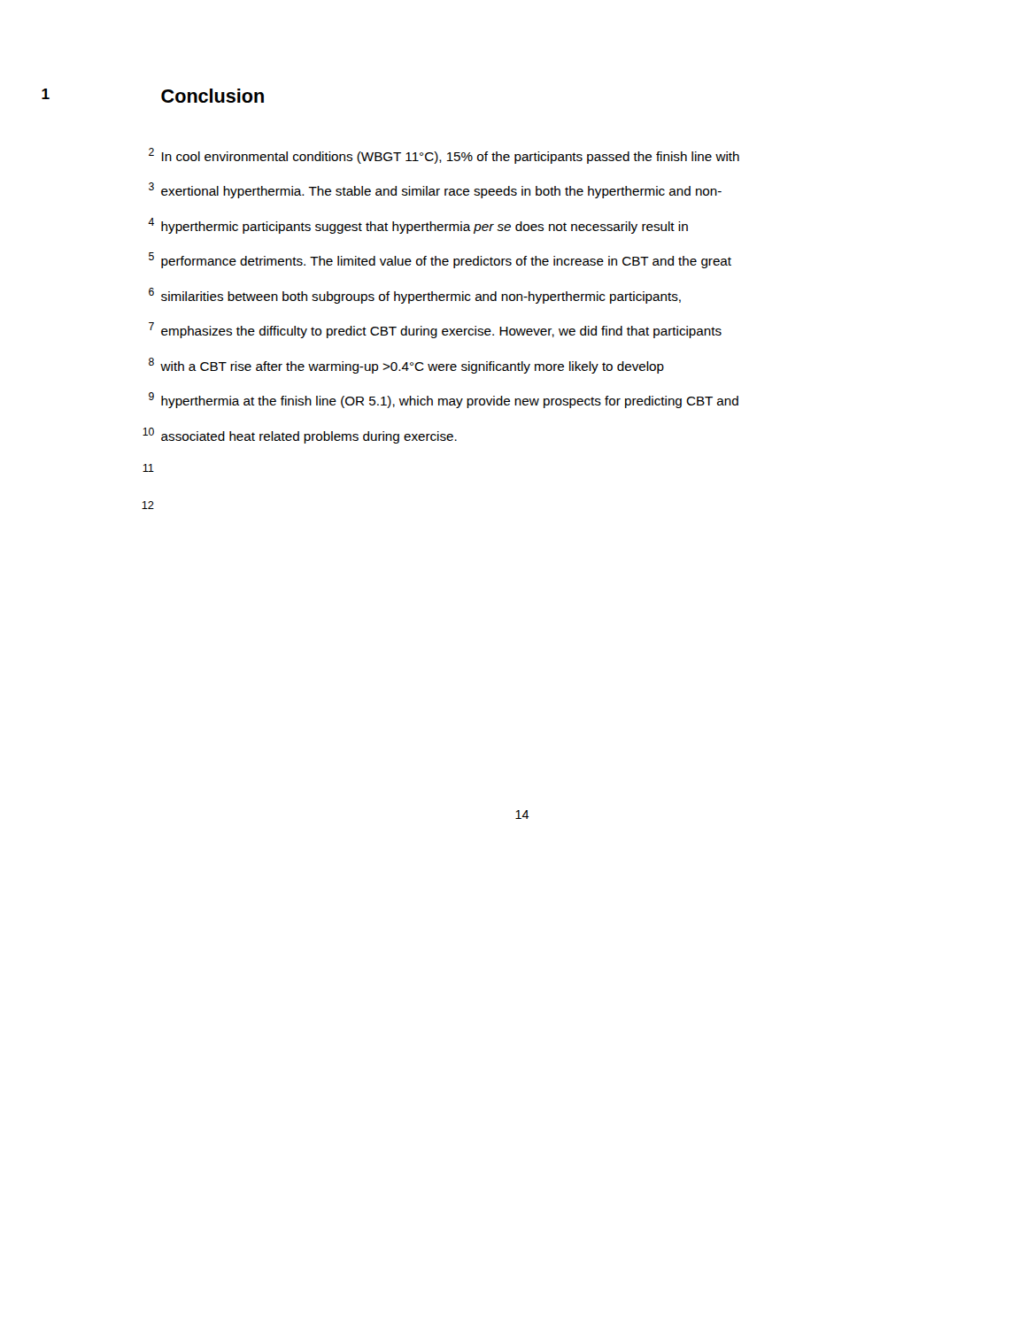1 Conclusion
2 In cool environmental conditions (WBGT 11°C), 15% of the participants passed the finish line with
3exertional hyperthermia. The stable and similar race speeds in both the hyperthermic and non-
4hyperthermic participants suggest that hyperthermia per se does not necessarily result in
5performance detriments. The limited value of the predictors of the increase in CBT and the great
6similarities between both subgroups of hyperthermic and non-hyperthermic participants,
7emphasizes the difficulty to predict CBT during exercise. However, we did find that participants
8with a CBT rise after the warming-up >0.4°C were significantly more likely to develop
9hyperthermia at the finish line (OR 5.1), which may provide new prospects for predicting CBT and
10associated heat related problems during exercise.
11
12
14